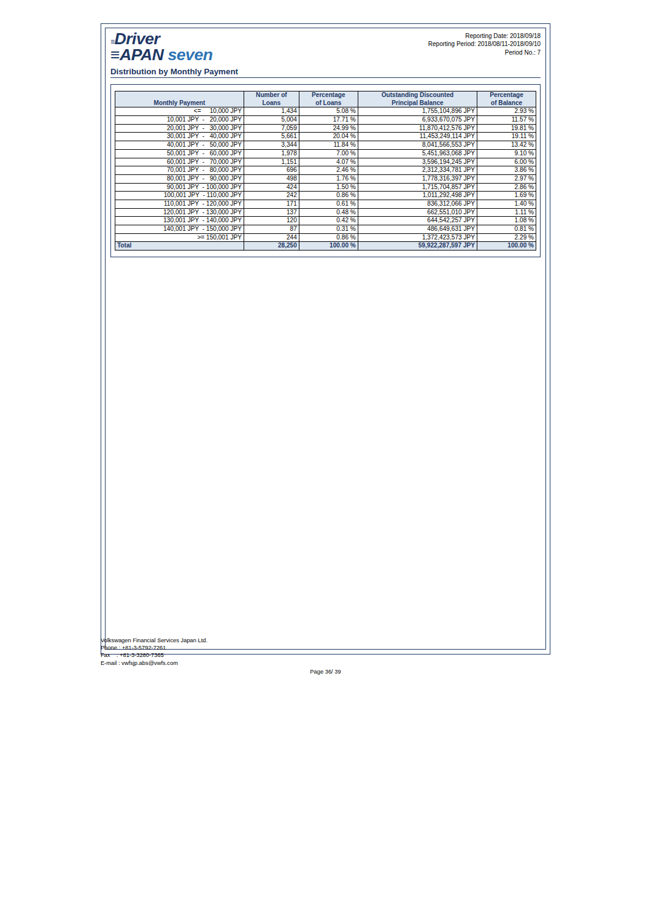≡Driver
≡APAN seven
Reporting Date: 2018/09/18
Reporting Period: 2018/08/11-2018/09/10
Period No.: 7
Distribution by Monthly Payment
| Monthly Payment | Number of Loans | Percentage of Loans | Outstanding Discounted Principal Balance | Percentage of Balance |
| --- | --- | --- | --- | --- |
| <= 10,000 JPY | 1,434 | 5.08 % | 1,755,104,896 JPY | 2.93 % |
| 10,001 JPY - 20,000 JPY | 5,004 | 17.71 % | 6,933,670,075 JPY | 11.57 % |
| 20,001 JPY - 30,000 JPY | 7,059 | 24.99 % | 11,870,412,576 JPY | 19.81 % |
| 30,001 JPY - 40,000 JPY | 5,661 | 20.04 % | 11,453,249,114 JPY | 19.11 % |
| 40,001 JPY - 50,000 JPY | 3,344 | 11.84 % | 8,041,566,553 JPY | 13.42 % |
| 50,001 JPY - 60,000 JPY | 1,978 | 7.00 % | 5,451,963,068 JPY | 9.10 % |
| 60,001 JPY - 70,000 JPY | 1,151 | 4.07 % | 3,596,194,245 JPY | 6.00 % |
| 70,001 JPY - 80,000 JPY | 696 | 2.46 % | 2,312,334,781 JPY | 3.86 % |
| 80,001 JPY - 90,000 JPY | 498 | 1.76 % | 1,778,316,397 JPY | 2.97 % |
| 90,001 JPY - 100,000 JPY | 424 | 1.50 % | 1,715,704,857 JPY | 2.86 % |
| 100,001 JPY - 110,000 JPY | 242 | 0.86 % | 1,011,292,498 JPY | 1.69 % |
| 110,001 JPY - 120,000 JPY | 171 | 0.61 % | 836,312,066 JPY | 1.40 % |
| 120,001 JPY - 130,000 JPY | 137 | 0.48 % | 662,551,010 JPY | 1.11 % |
| 130,001 JPY - 140,000 JPY | 120 | 0.42 % | 644,542,257 JPY | 1.08 % |
| 140,001 JPY - 150,000 JPY | 87 | 0.31 % | 486,649,631 JPY | 0.81 % |
| >= 150,001 JPY | 244 | 0.86 % | 1,372,423,573 JPY | 2.29 % |
| Total | 28,250 | 100.00 % | 59,922,287,597 JPY | 100.00 % |
Volkswagen Financial Services Japan Ltd.
Phone : +81-3-5792-7261
Fax : +81-3-3280-7365
E-mail : vwfsjp.abs@vwfs.com
Page 36/ 39